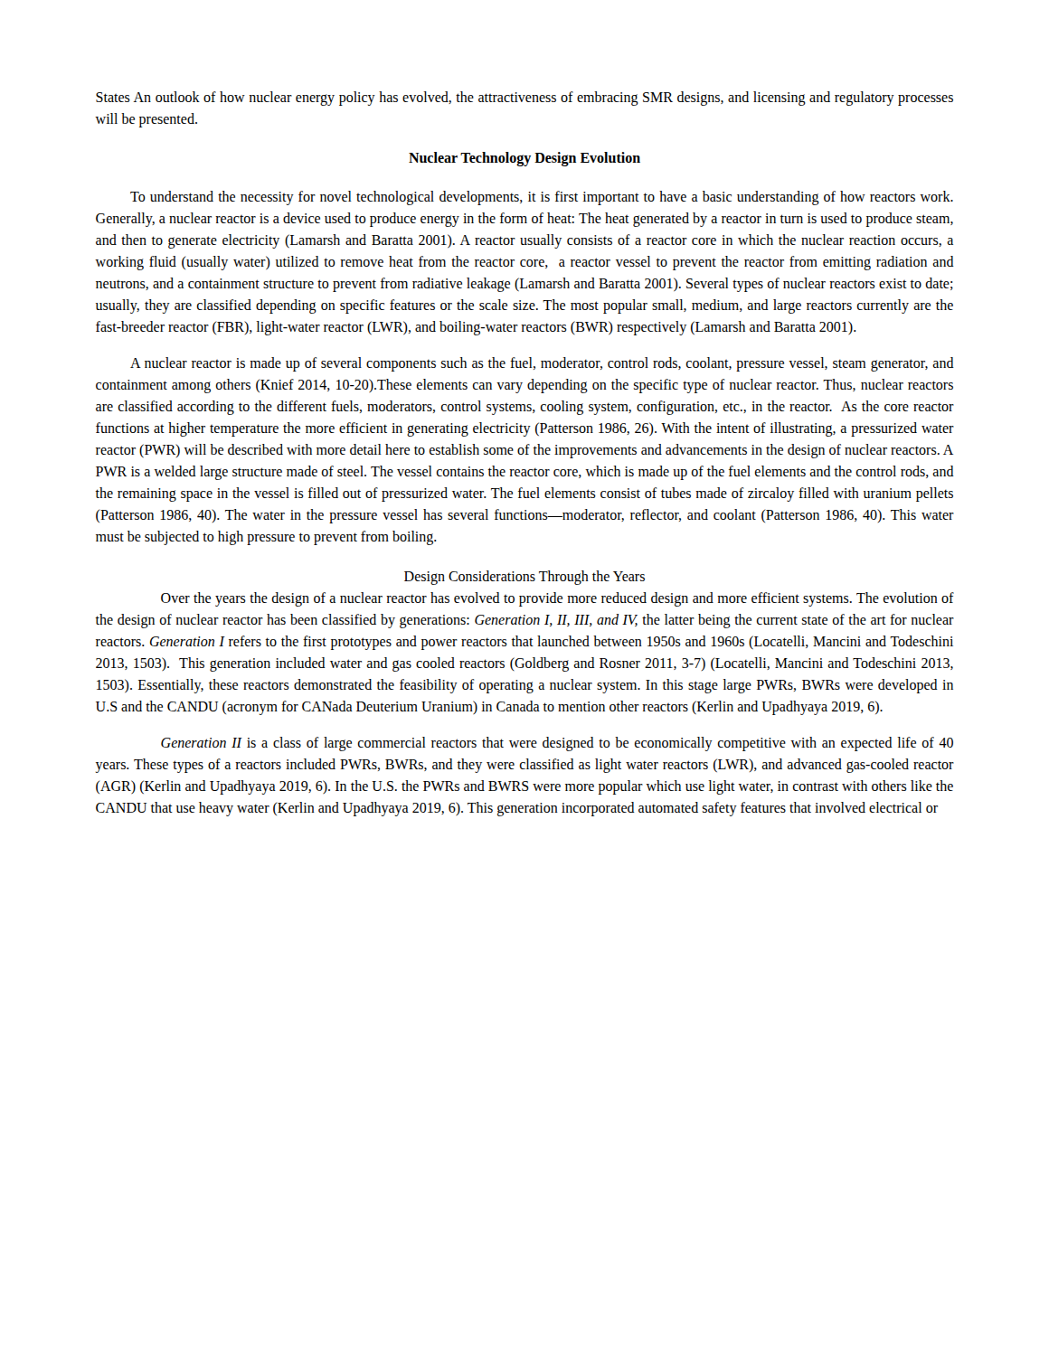States An outlook of how nuclear energy policy has evolved, the attractiveness of embracing SMR designs, and licensing and regulatory processes will be presented.
Nuclear Technology Design Evolution
To understand the necessity for novel technological developments, it is first important to have a basic understanding of how reactors work. Generally, a nuclear reactor is a device used to produce energy in the form of heat: The heat generated by a reactor in turn is used to produce steam, and then to generate electricity (Lamarsh and Baratta 2001). A reactor usually consists of a reactor core in which the nuclear reaction occurs, a working fluid (usually water) utilized to remove heat from the reactor core, a reactor vessel to prevent the reactor from emitting radiation and neutrons, and a containment structure to prevent from radiative leakage (Lamarsh and Baratta 2001). Several types of nuclear reactors exist to date; usually, they are classified depending on specific features or the scale size. The most popular small, medium, and large reactors currently are the fast-breeder reactor (FBR), light-water reactor (LWR), and boiling-water reactors (BWR) respectively (Lamarsh and Baratta 2001).
A nuclear reactor is made up of several components such as the fuel, moderator, control rods, coolant, pressure vessel, steam generator, and containment among others (Knief 2014, 10-20).These elements can vary depending on the specific type of nuclear reactor. Thus, nuclear reactors are classified according to the different fuels, moderators, control systems, cooling system, configuration, etc., in the reactor. As the core reactor functions at higher temperature the more efficient in generating electricity (Patterson 1986, 26). With the intent of illustrating, a pressurized water reactor (PWR) will be described with more detail here to establish some of the improvements and advancements in the design of nuclear reactors. A PWR is a welded large structure made of steel. The vessel contains the reactor core, which is made up of the fuel elements and the control rods, and the remaining space in the vessel is filled out of pressurized water. The fuel elements consist of tubes made of zircaloy filled with uranium pellets (Patterson 1986, 40). The water in the pressure vessel has several functions—moderator, reflector, and coolant (Patterson 1986, 40). This water must be subjected to high pressure to prevent from boiling.
Design Considerations Through the Years
Over the years the design of a nuclear reactor has evolved to provide more reduced design and more efficient systems. The evolution of the design of nuclear reactor has been classified by generations: Generation I, II, III, and IV, the latter being the current state of the art for nuclear reactors. Generation I refers to the first prototypes and power reactors that launched between 1950s and 1960s (Locatelli, Mancini and Todeschini 2013, 1503). This generation included water and gas cooled reactors (Goldberg and Rosner 2011, 3-7) (Locatelli, Mancini and Todeschini 2013, 1503). Essentially, these reactors demonstrated the feasibility of operating a nuclear system. In this stage large PWRs, BWRs were developed in U.S and the CANDU (acronym for CANada Deuterium Uranium) in Canada to mention other reactors (Kerlin and Upadhyaya 2019, 6).
Generation II is a class of large commercial reactors that were designed to be economically competitive with an expected life of 40 years. These types of a reactors included PWRs, BWRs, and they were classified as light water reactors (LWR), and advanced gas-cooled reactor (AGR) (Kerlin and Upadhyaya 2019, 6). In the U.S. the PWRs and BWRS were more popular which use light water, in contrast with others like the CANDU that use heavy water (Kerlin and Upadhyaya 2019, 6). This generation incorporated automated safety features that involved electrical or